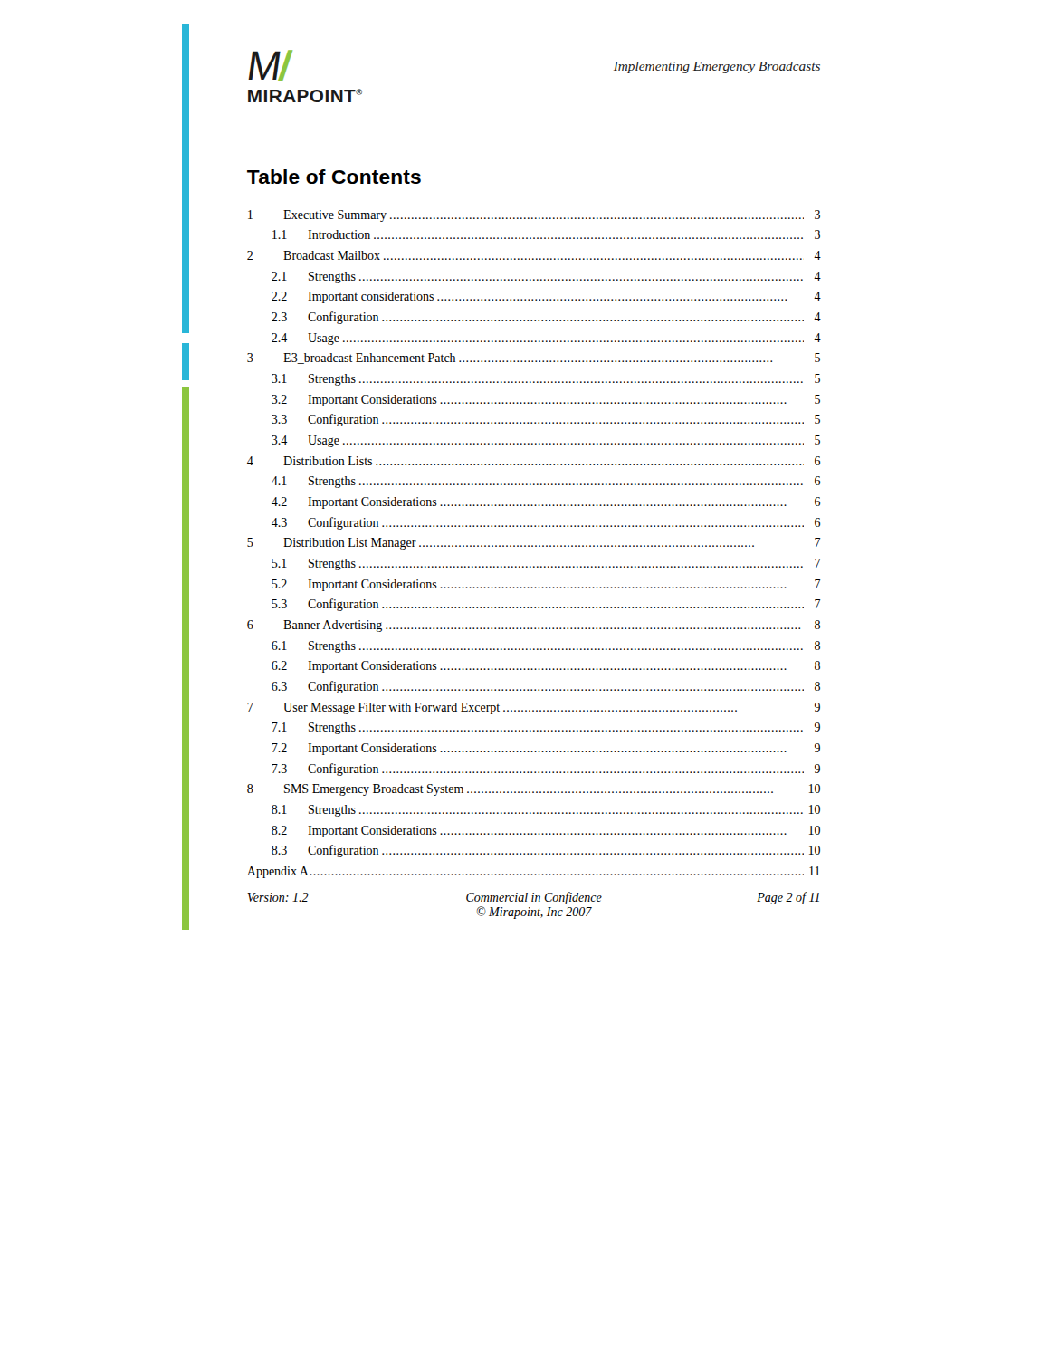Implementing Emergency Broadcasts
M/
MIRAPOINT®
Table of Contents
1 Executive Summary.................................................................................................................................. 3
1.1 Introduction................................................................................................................................. 3
2 Broadcast Mailbox..................................................................................................................... 4
2.1 Strengths..................................................................................................................................... 4
2.2 Important considerations................................................................................................. 4
2.3 Configuration............................................................................................................................. 4
2.4 Usage......................................................................................................................................... 4
3 E3_broadcast Enhancement Patch....................................................................................... 5
3.1 Strengths..................................................................................................................................... 5
3.2 Important Considerations................................................................................................ 5
3.3 Configuration............................................................................................................................. 5
3.4 Usage......................................................................................................................................... 5
4 Distribution Lists....................................................................................................................... 6
4.1 Strengths..................................................................................................................................... 6
4.2 Important Considerations................................................................................................ 6
4.3 Configuration............................................................................................................................. 6
5 Distribution List Manager............................................................................................. 7
5.1 Strengths..................................................................................................................................... 7
5.2 Important Considerations................................................................................................ 7
5.3 Configuration............................................................................................................................. 7
6 Banner Advertising................................................................................................................... 8
6.1 Strengths..................................................................................................................................... 8
6.2 Important Considerations................................................................................................ 8
6.3 Configuration............................................................................................................................. 8
7 User Message Filter with Forward Excerpt................................................................. 9
7.1 Strengths..................................................................................................................................... 9
7.2 Important Considerations................................................................................................ 9
7.3 Configuration............................................................................................................................. 9
8 SMS Emergency Broadcast System..................................................................................... 10
8.1 Strengths..................................................................................................................................... 10
8.2 Important Considerations................................................................................................ 10
8.3 Configuration............................................................................................................................. 10
Appendix A................................................................................................................................................. 11
Version: 1.2
Commercial in Confidence © Mirapoint, Inc 2007
Page 2 of 11